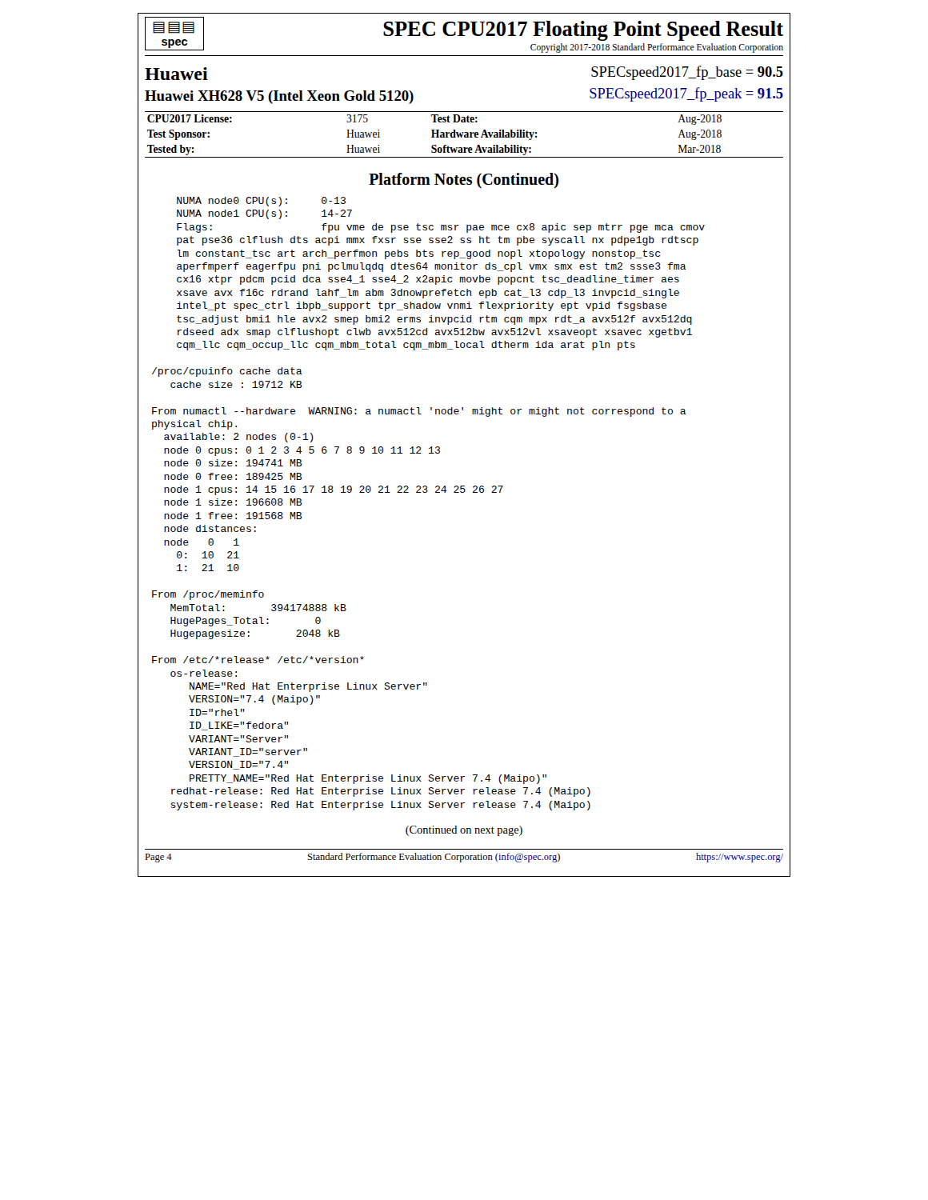▤▤▤
spec
SPEC CPU2017 Floating Point Speed Result
Copyright 2017-2018 Standard Performance Evaluation Corporation
Huawei
Huawei XH628 V5 (Intel Xeon Gold 5120)
SPECspeed2017_fp_base = 90.5
SPECspeed2017_fp_peak = 91.5
| CPU2017 License: | 3175 | Test Date: | Aug-2018 |
| Test Sponsor: | Huawei | Hardware Availability: | Aug-2018 |
| Tested by: | Huawei | Software Availability: | Mar-2018 |
Platform Notes (Continued)
     NUMA node0 CPU(s):     0-13
     NUMA node1 CPU(s):     14-27
     Flags:                 fpu vme de pse tsc msr pae mce cx8 apic sep mtrr pge mca cmov
     pat pse36 clflush dts acpi mmx fxsr sse sse2 ss ht tm pbe syscall nx pdpe1gb rdtscp
     lm constant_tsc art arch_perfmon pebs bts rep_good nopl xtopology nonstop_tsc
     aperfmperf eagerfpu pni pclmulqdq dtes64 monitor ds_cpl vmx smx est tm2 ssse3 fma
     cx16 xtpr pdcm pcid dca sse4_1 sse4_2 x2apic movbe popcnt tsc_deadline_timer aes
     xsave avx f16c rdrand lahf_lm abm 3dnowprefetch epb cat_l3 cdp_l3 invpcid_single
     intel_pt spec_ctrl ibpb_support tpr_shadow vnmi flexpriority ept vpid fsgsbase
     tsc_adjust bmi1 hle avx2 smep bmi2 erms invpcid rtm cqm mpx rdt_a avx512f avx512dq
     rdseed adx smap clflushopt clwb avx512cd avx512bw avx512vl xsaveopt xsavec xgetbv1
     cqm_llc cqm_occup_llc cqm_mbm_total cqm_mbm_local dtherm ida arat pln pts

 /proc/cpuinfo cache data
    cache size : 19712 KB

 From numactl --hardware  WARNING: a numactl 'node' might or might not correspond to a
 physical chip.
   available: 2 nodes (0-1)
   node 0 cpus: 0 1 2 3 4 5 6 7 8 9 10 11 12 13
   node 0 size: 194741 MB
   node 0 free: 189425 MB
   node 1 cpus: 14 15 16 17 18 19 20 21 22 23 24 25 26 27
   node 1 size: 196608 MB
   node 1 free: 191568 MB
   node distances:
   node   0   1
     0:  10  21
     1:  21  10

 From /proc/meminfo
    MemTotal:       394174888 kB
    HugePages_Total:       0
    Hugepagesize:       2048 kB

 From /etc/*release* /etc/*version*
    os-release:
       NAME="Red Hat Enterprise Linux Server"
       VERSION="7.4 (Maipo)"
       ID="rhel"
       ID_LIKE="fedora"
       VARIANT="Server"
       VARIANT_ID="server"
       VERSION_ID="7.4"
       PRETTY_NAME="Red Hat Enterprise Linux Server 7.4 (Maipo)"
    redhat-release: Red Hat Enterprise Linux Server release 7.4 (Maipo)
    system-release: Red Hat Enterprise Linux Server release 7.4 (Maipo)
(Continued on next page)
Page 4 Standard Performance Evaluation Corporation (info@spec.org) https://www.spec.org/